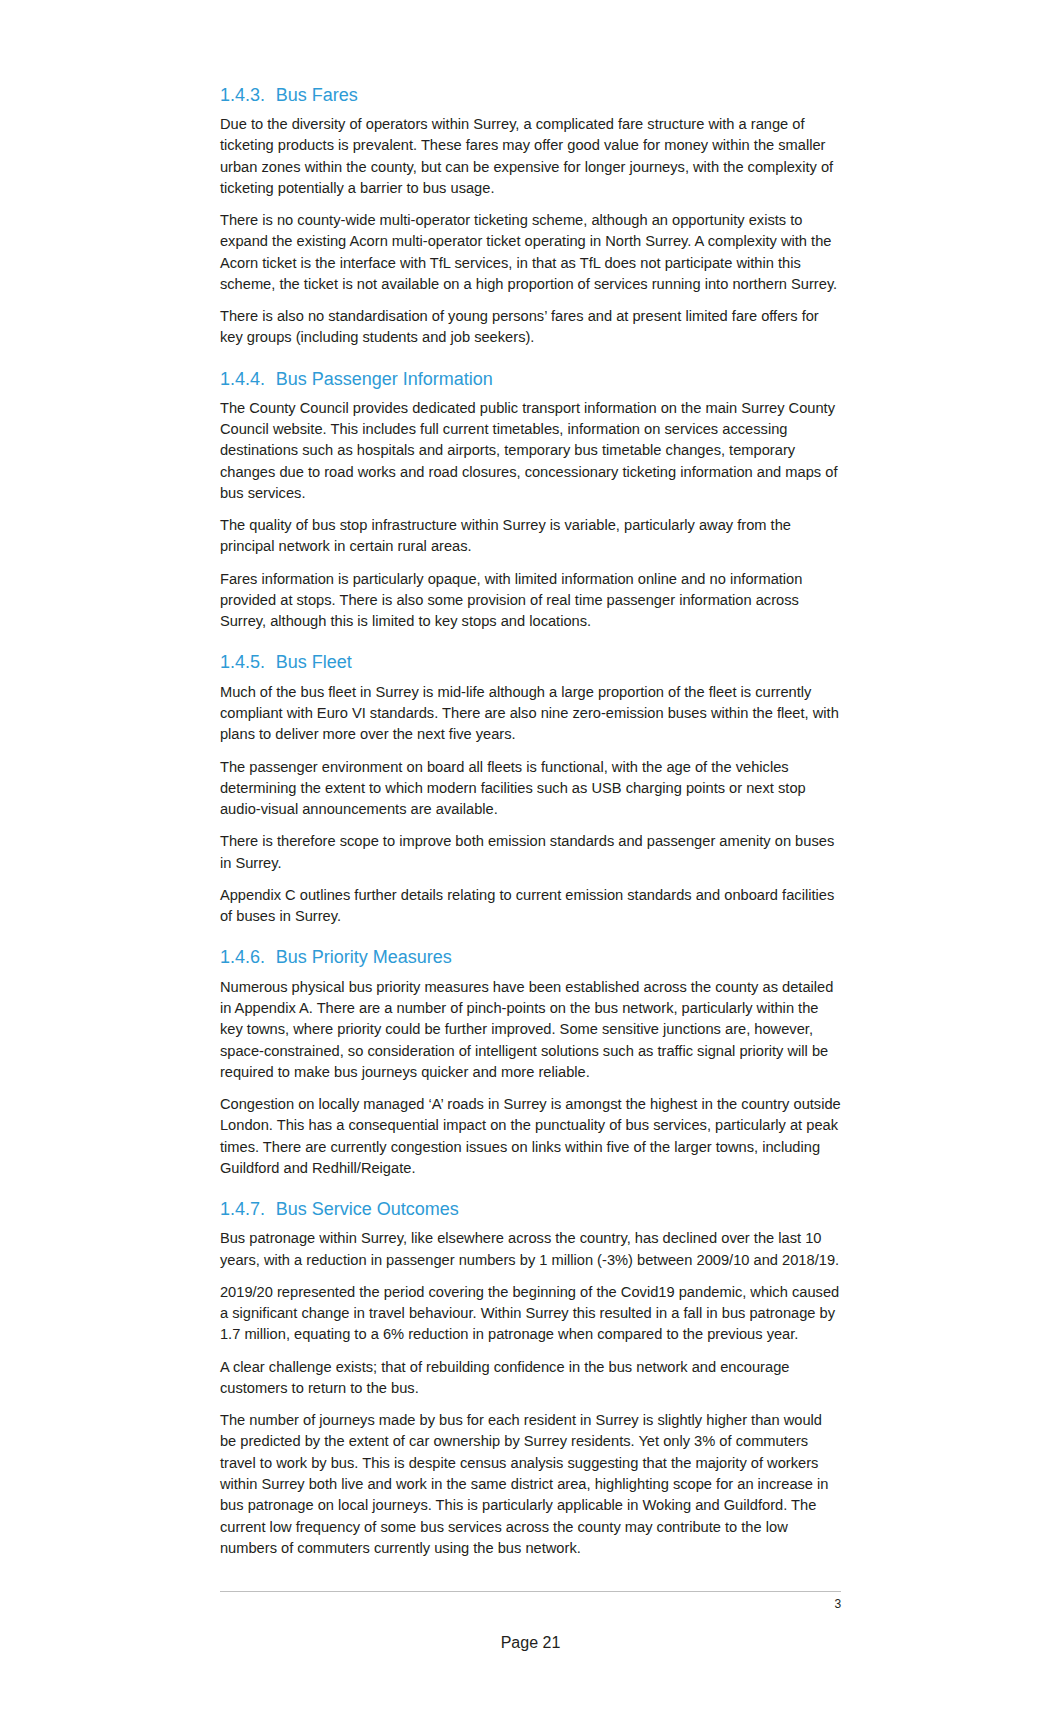1.4.3. Bus Fares
Due to the diversity of operators within Surrey, a complicated fare structure with a range of ticketing products is prevalent. These fares may offer good value for money within the smaller urban zones within the county, but can be expensive for longer journeys, with the complexity of ticketing potentially a barrier to bus usage.
There is no county-wide multi-operator ticketing scheme, although an opportunity exists to expand the existing Acorn multi-operator ticket operating in North Surrey. A complexity with the Acorn ticket is the interface with TfL services, in that as TfL does not participate within this scheme, the ticket is not available on a high proportion of services running into northern Surrey.
There is also no standardisation of young persons’ fares and at present limited fare offers for key groups (including students and job seekers).
1.4.4. Bus Passenger Information
The County Council provides dedicated public transport information on the main Surrey County Council website. This includes full current timetables, information on services accessing destinations such as hospitals and airports, temporary bus timetable changes, temporary changes due to road works and road closures, concessionary ticketing information and maps of bus services.
The quality of bus stop infrastructure within Surrey is variable, particularly away from the principal network in certain rural areas.
Fares information is particularly opaque, with limited information online and no information provided at stops. There is also some provision of real time passenger information across Surrey, although this is limited to key stops and locations.
1.4.5. Bus Fleet
Much of the bus fleet in Surrey is mid-life although a large proportion of the fleet is currently compliant with Euro VI standards. There are also nine zero-emission buses within the fleet, with plans to deliver more over the next five years.
The passenger environment on board all fleets is functional, with the age of the vehicles determining the extent to which modern facilities such as USB charging points or next stop audio-visual announcements are available.
There is therefore scope to improve both emission standards and passenger amenity on buses in Surrey.
Appendix C outlines further details relating to current emission standards and onboard facilities of buses in Surrey.
1.4.6. Bus Priority Measures
Numerous physical bus priority measures have been established across the county as detailed in Appendix A. There are a number of pinch-points on the bus network, particularly within the key towns, where priority could be further improved. Some sensitive junctions are, however, space-constrained, so consideration of intelligent solutions such as traffic signal priority will be required to make bus journeys quicker and more reliable.
Congestion on locally managed ‘A’ roads in Surrey is amongst the highest in the country outside London. This has a consequential impact on the punctuality of bus services, particularly at peak times. There are currently congestion issues on links within five of the larger towns, including Guildford and Redhill/Reigate.
1.4.7. Bus Service Outcomes
Bus patronage within Surrey, like elsewhere across the country, has declined over the last 10 years, with a reduction in passenger numbers by 1 million (-3%) between 2009/10 and 2018/19.
2019/20 represented the period covering the beginning of the Covid19 pandemic, which caused a significant change in travel behaviour. Within Surrey this resulted in a fall in bus patronage by 1.7 million, equating to a 6% reduction in patronage when compared to the previous year.
A clear challenge exists; that of rebuilding confidence in the bus network and encourage customers to return to the bus.
The number of journeys made by bus for each resident in Surrey is slightly higher than would be predicted by the extent of car ownership by Surrey residents. Yet only 3% of commuters travel to work by bus. This is despite census analysis suggesting that the majority of workers within Surrey both live and work in the same district area, highlighting scope for an increase in bus patronage on local journeys. This is particularly applicable in Woking and Guildford. The current low frequency of some bus services across the county may contribute to the low numbers of commuters currently using the bus network.
3
Page 21